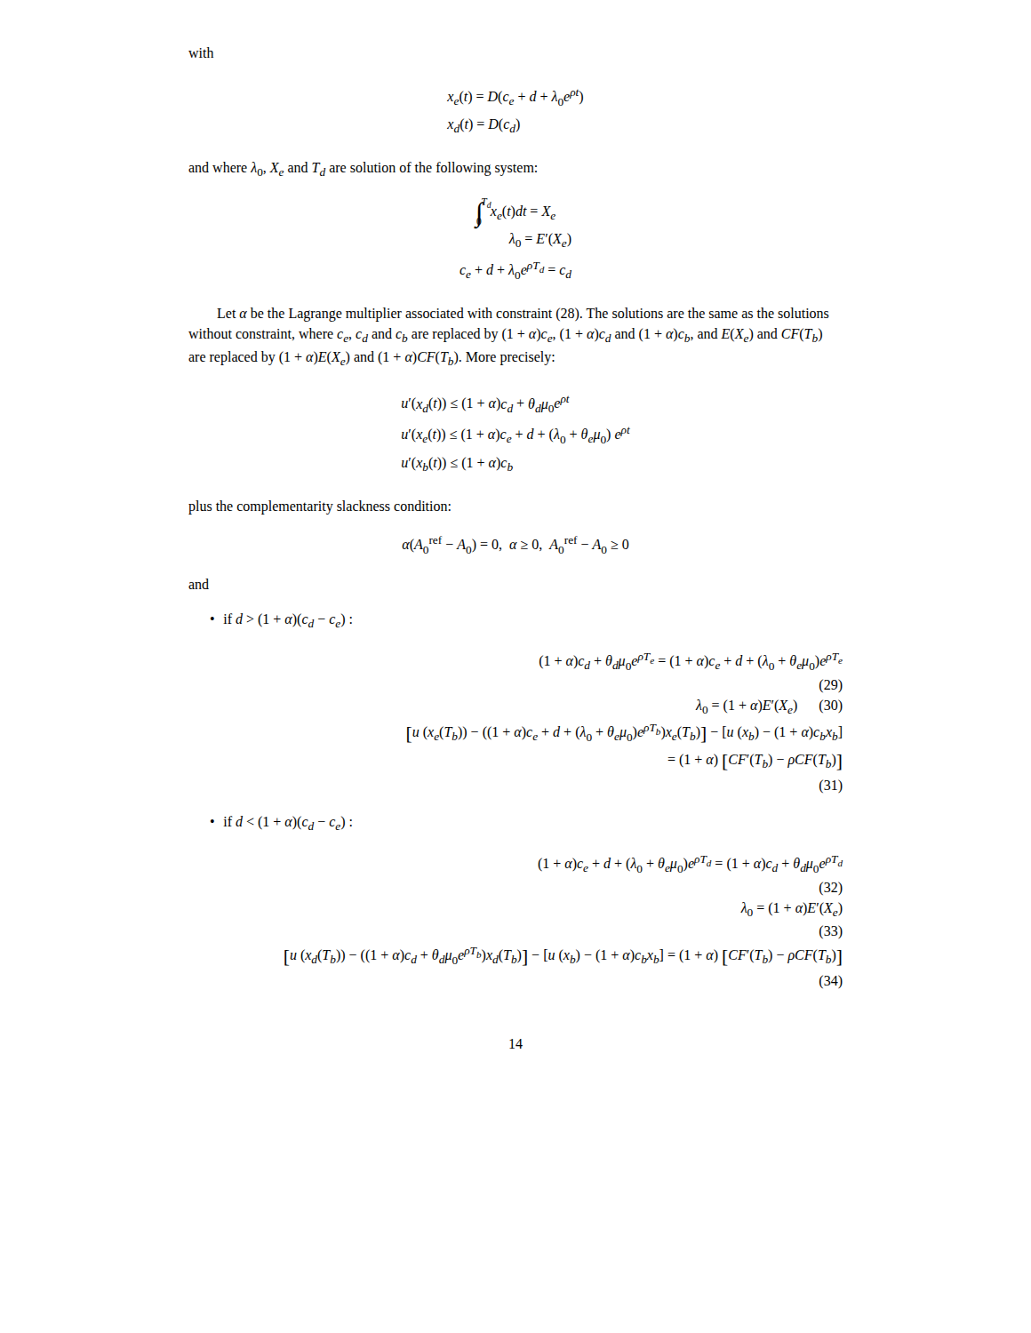with
xe(t) = D(ce + d + λ0eρt) xd(t) = D(cd)
and where λ0, Xe and Td are solution of the following system:
∫Td 0 xe(t)dt = Xe λ0 = E′(Xe) ce + d + λ0eρTd = cd
Let α be the Lagrange multiplier associated with constraint (28). The solutions are the same as the solutions without constraint, where ce, cd and cb are replaced by (1 + α)ce, (1 + α)cd and (1 + α)cb, and E(Xe) and CF(Tb) are replaced by (1 + α)E(Xe) and (1 + α)CF(Tb). More precisely:
u′(xd(t)) ≤ (1 + α)cd + θdμ0eρt u′(xe(t)) ≤ (1 + α)ce + d + (λ0 + θeμ0) eρt u′(xb(t)) ≤ (1 + α)cb
plus the complementarity slackness condition:
α(A0ref − A0) = 0, α ≥ 0, A0ref − A0 ≥ 0
and
if d > (1 + α)(cd − ce) :
(1 + α)cd + θdμ0eρTe = (1 + α)ce + d + (λ0 + θeμ0)eρTe
(29)
λ0 = (1 + α)E′(Xe) (30)
[u (xe(Tb)) − ((1 + α)ce + d + (λ0 + θeμ0)eρTb)xe(Tb)] − [u (xb) − (1 + α)cbxb]
= (1 + α) [CF′(Tb) − ρCF(Tb)]
(31)
if d < (1 + α)(cd − ce) :
(1 + α)ce + d + (λ0 + θeμ0)eρTd = (1 + α)cd + θdμ0eρTd
(32)
λ0 = (1 + α)E′(Xe)
(33)
[u (xd(Tb)) − ((1 + α)cd + θdμ0eρTb)xd(Tb)] − [u (xb) − (1 + α)cbxb] = (1 + α) [CF′(Tb) − ρCF(Tb)]
(34)
14